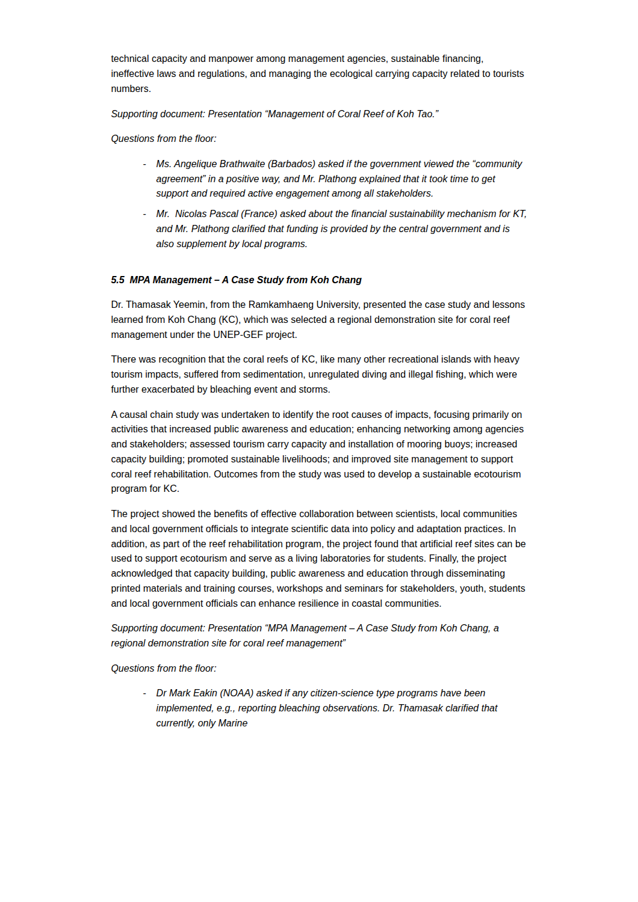technical capacity and manpower among management agencies, sustainable financing, ineffective laws and regulations, and managing the ecological carrying capacity related to tourists numbers.
Supporting document: Presentation “Management of Coral Reef of Koh Tao.”
Questions from the floor:
Ms. Angelique Brathwaite (Barbados) asked if the government viewed the “community agreement” in a positive way, and Mr. Plathong explained that it took time to get support and required active engagement among all stakeholders.
Mr. Nicolas Pascal (France) asked about the financial sustainability mechanism for KT, and Mr. Plathong clarified that funding is provided by the central government and is also supplement by local programs.
5.5 MPA Management – A Case Study from Koh Chang
Dr. Thamasak Yeemin, from the Ramkamhaeng University, presented the case study and lessons learned from Koh Chang (KC), which was selected a regional demonstration site for coral reef management under the UNEP-GEF project.
There was recognition that the coral reefs of KC, like many other recreational islands with heavy tourism impacts, suffered from sedimentation, unregulated diving and illegal fishing, which were further exacerbated by bleaching event and storms.
A causal chain study was undertaken to identify the root causes of impacts, focusing primarily on activities that increased public awareness and education; enhancing networking among agencies and stakeholders; assessed tourism carry capacity and installation of mooring buoys; increased capacity building; promoted sustainable livelihoods; and improved site management to support coral reef rehabilitation. Outcomes from the study was used to develop a sustainable ecotourism program for KC.
The project showed the benefits of effective collaboration between scientists, local communities and local government officials to integrate scientific data into policy and adaptation practices. In addition, as part of the reef rehabilitation program, the project found that artificial reef sites can be used to support ecotourism and serve as a living laboratories for students. Finally, the project acknowledged that capacity building, public awareness and education through disseminating printed materials and training courses, workshops and seminars for stakeholders, youth, students and local government officials can enhance resilience in coastal communities.
Supporting document: Presentation “MPA Management – A Case Study from Koh Chang, a regional demonstration site for coral reef management”
Questions from the floor:
Dr Mark Eakin (NOAA) asked if any citizen-science type programs have been implemented, e.g., reporting bleaching observations. Dr. Thamasak clarified that currently, only Marine